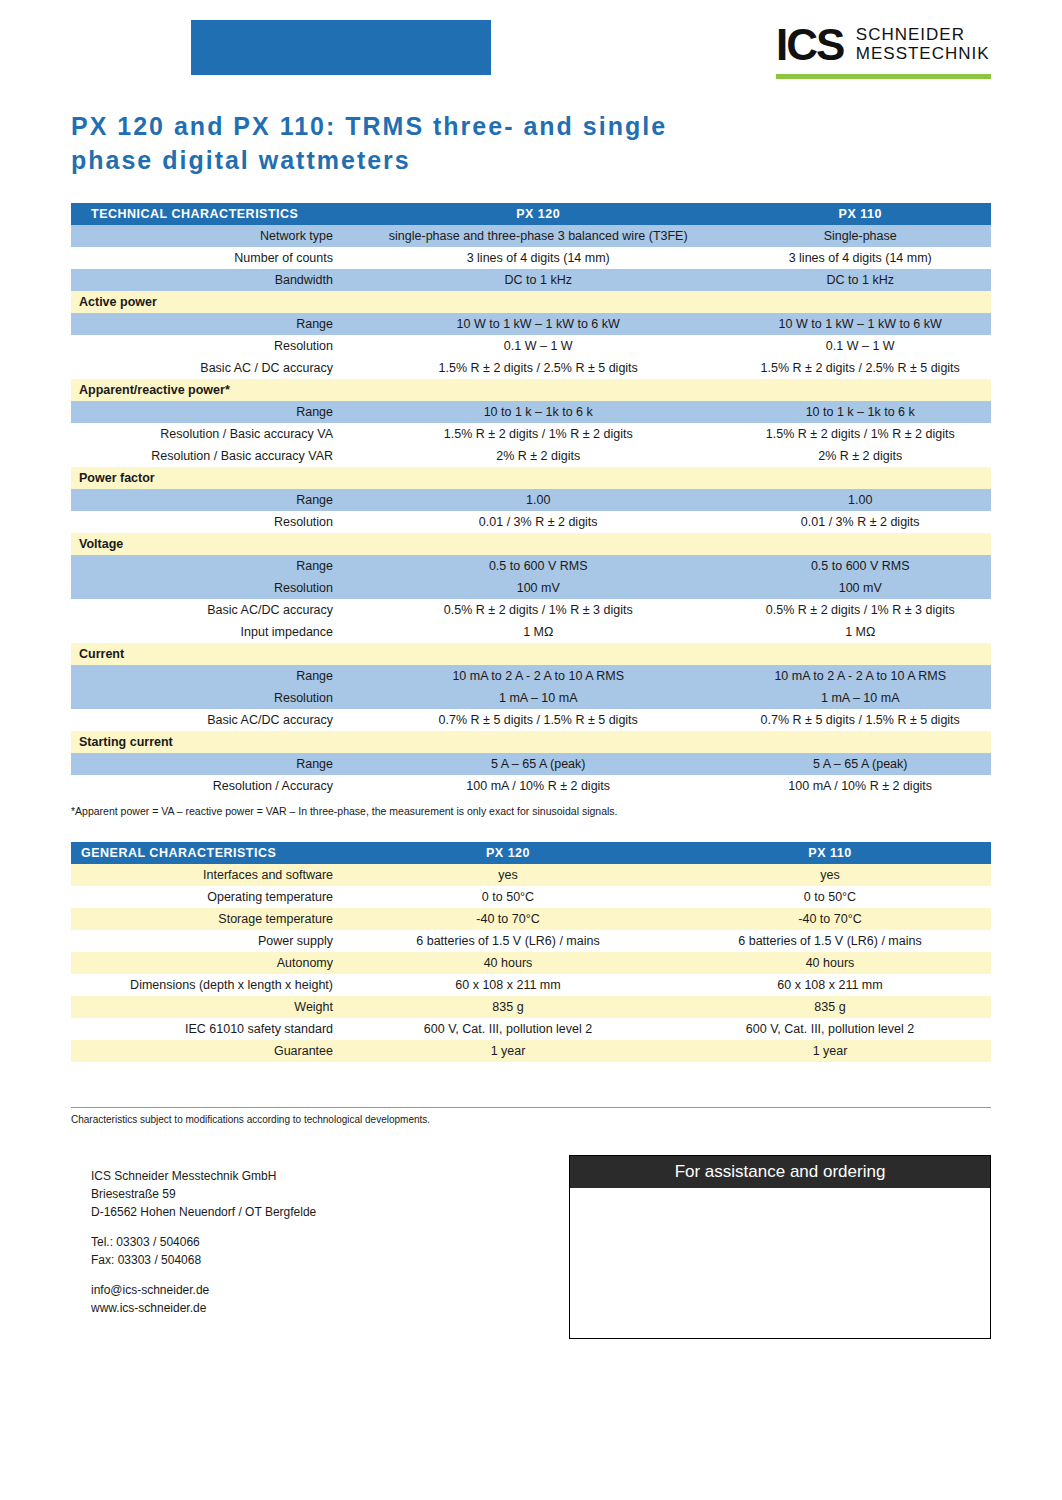ICS
SCHNEIDER
MESSTECHNIK
PX 120 and PX 110: TRMS three- and single
phase digital wattmeters
| TECHNICAL CHARACTERISTICS | PX 120 | PX 110 |
| --- | --- | --- |
| Network type | single-phase and three-phase 3 balanced wire (T3FE) | Single-phase |
| Number of counts | 3 lines of 4 digits (14 mm) | 3 lines of 4 digits (14 mm) |
| Bandwidth | DC to 1 kHz | DC to 1 kHz |
| Active power |
| Range | 10 W to 1 kW – 1 kW to 6 kW | 10 W to 1 kW – 1 kW to 6 kW |
| Resolution | 0.1 W – 1 W | 0.1 W – 1 W |
| Basic AC / DC accuracy | 1.5% R ± 2 digits / 2.5% R ± 5 digits | 1.5% R ± 2 digits / 2.5% R ± 5 digits |
| Apparent/reactive power* |
| Range | 10 to 1 k – 1k to 6 k | 10 to 1 k – 1k to 6 k |
| Resolution / Basic accuracy VA | 1.5% R ± 2 digits / 1% R ± 2 digits | 1.5% R ± 2 digits / 1% R ± 2 digits |
| Resolution / Basic accuracy VAR | 2% R ± 2 digits | 2% R ± 2 digits |
| Power factor |
| Range | 1.00 | 1.00 |
| Resolution | 0.01 / 3% R ± 2 digits | 0.01 / 3% R ± 2 digits |
| Voltage |
| Range | 0.5 to 600 V RMS | 0.5 to 600 V RMS |
| Resolution | 100 mV | 100 mV |
| Basic AC/DC accuracy | 0.5% R ± 2 digits / 1% R ± 3 digits | 0.5% R ± 2 digits / 1% R ± 3 digits |
| Input impedance | 1 MΩ | 1 MΩ |
| Current |
| Range | 10 mA to 2 A - 2 A to 10 A RMS | 10 mA to 2 A - 2 A to 10 A RMS |
| Resolution | 1 mA – 10 mA | 1 mA – 10 mA |
| Basic AC/DC accuracy | 0.7% R ± 5 digits / 1.5% R ± 5 digits | 0.7% R ± 5 digits / 1.5% R ± 5 digits |
| Starting current |
| Range | 5 A – 65 A (peak) | 5 A – 65 A (peak) |
| Resolution / Accuracy | 100 mA / 10% R ± 2 digits | 100 mA / 10% R ± 2 digits |
*Apparent power = VA – reactive power = VAR – In three-phase, the measurement is only exact for sinusoidal signals.
| GENERAL CHARACTERISTICS | PX 120 | PX 110 |
| --- | --- | --- |
| Interfaces and software | yes | yes |
| Operating temperature | 0 to 50°C | 0 to 50°C |
| Storage temperature | -40 to 70°C | -40 to 70°C |
| Power supply | 6 batteries of 1.5 V (LR6) / mains | 6 batteries of 1.5 V (LR6) / mains |
| Autonomy | 40 hours | 40 hours |
| Dimensions (depth x length x height) | 60 x 108 x 211 mm | 60 x 108 x 211 mm |
| Weight | 835 g | 835 g |
| IEC 61010 safety standard | 600 V, Cat. III, pollution level 2 | 600 V, Cat. III, pollution level 2 |
| Guarantee | 1 year | 1 year |
Characteristics subject to modifications according to technological developments.
ICS Schneider Messtechnik GmbH
Briesestraße 59
D-16562 Hohen Neuendorf / OT Bergfelde
Tel.: 03303 / 504066
Fax: 03303 / 504068
info@ics-schneider.de
www.ics-schneider.de
For assistance and ordering